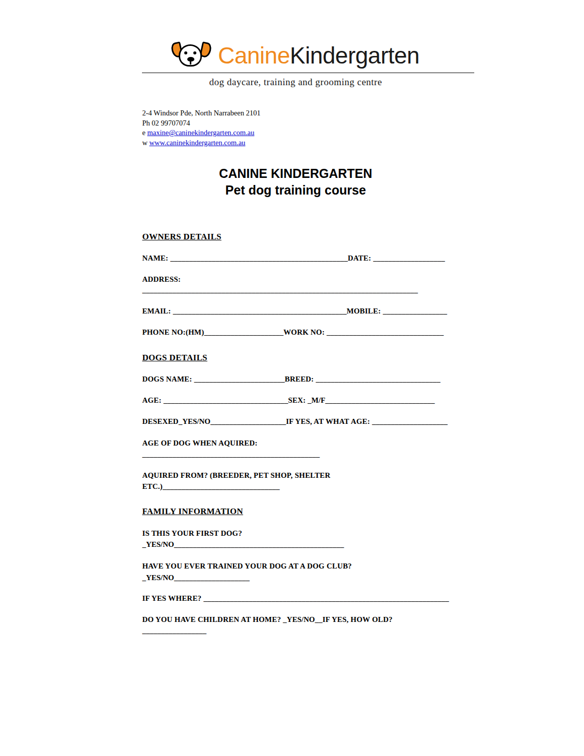Canine Kindergarten
dog daycare, training and grooming centre
2-4 Windsor Pde, North Narrabeen 2101
Ph 02 99707074
e maxine@caninekindergarten.com.au
w www.caninekindergarten.com.au
CANINE KINDERGARTEN Pet dog training course
OWNERS DETAILS
NAME: _______________________________________________DATE: ___________________
ADDRESS: _________________________________________________________________________
EMAIL: ______________________________________________MOBILE: _________________
PHONE NO:(HM)_____________________WORK NO: _______________________________
DOGS DETAILS
DOGS NAME: ________________________BREED: _________________________________
AGE: _________________________________SEX: _M/F_____________________________
DESEXED_YES/NO____________________IF YES, AT WHAT AGE: ____________________
AGE OF DOG WHEN AQUIRED:
_______________________________________________
AQUIRED FROM? (BREEDER, PET SHOP, SHELTER ETC.)_______________________________
FAMILY INFORMATION
IS THIS YOUR FIRST DOG?
_YES/NO_____________________________________________
HAVE YOU EVER TRAINED YOUR DOG AT A DOG CLUB?
_YES/NO____________________
IF YES WHERE? _________________________________________________________________
DO YOU HAVE CHILDREN AT HOME? _YES/NO__IF YES, HOW OLD? _________________